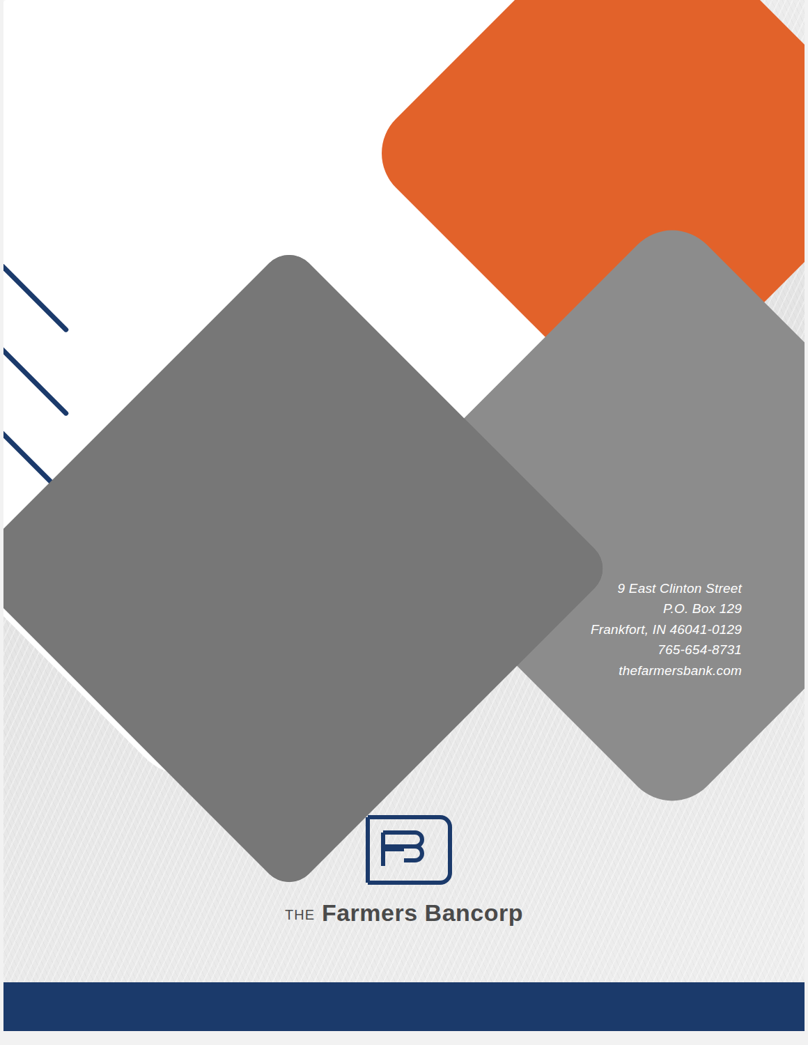9 East Clinton Street
P.O. Box 129
Frankfort, IN 46041-0129
765-654-8731
thefarmersbank.com
THE Farmers Bancorp